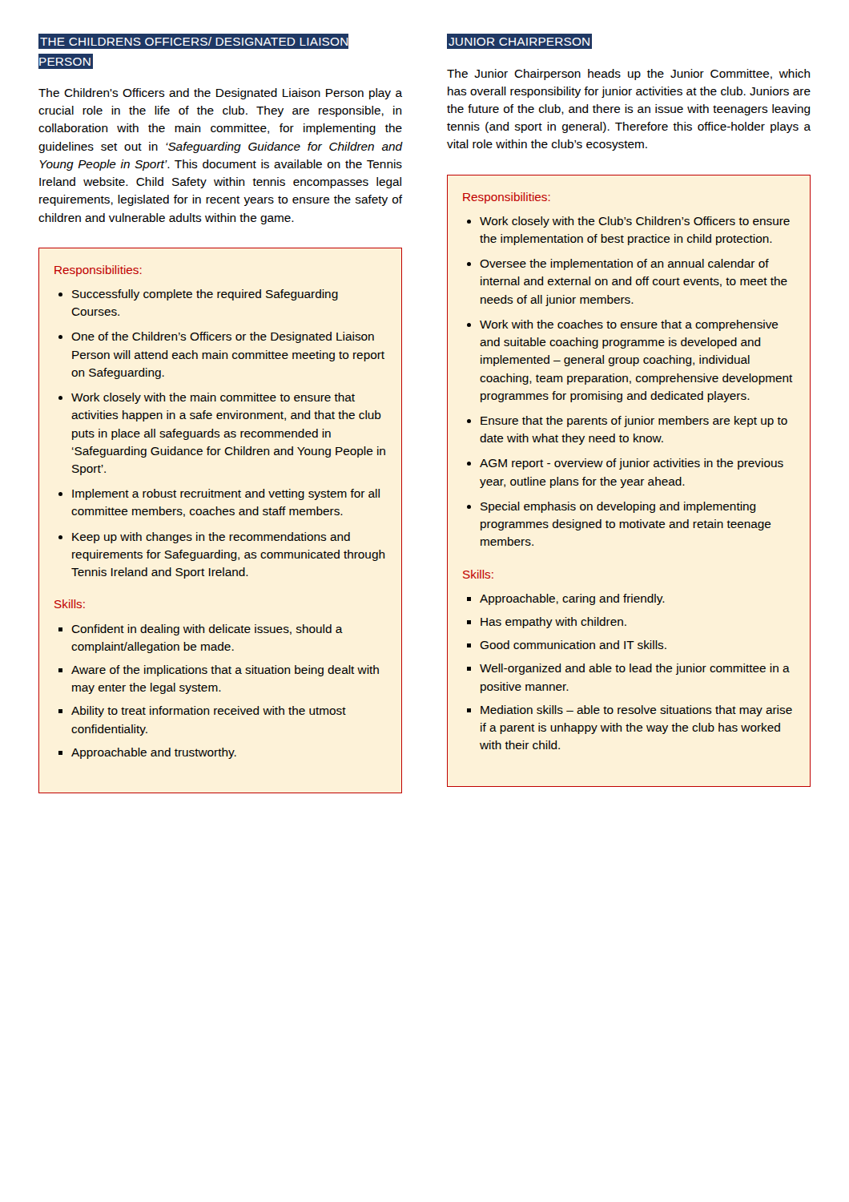THE CHILDRENS OFFICERS/ DESIGNATED LIAISON PERSON
The Children's Officers and the Designated Liaison Person play a crucial role in the life of the club. They are responsible, in collaboration with the main committee, for implementing the guidelines set out in ‘Safeguarding Guidance for Children and Young People in Sport’. This document is available on the Tennis Ireland website. Child Safety within tennis encompasses legal requirements, legislated for in recent years to ensure the safety of children and vulnerable adults within the game.
Responsibilities:
Successfully complete the required Safeguarding Courses.
One of the Children’s Officers or the Designated Liaison Person will attend each main committee meeting to report on Safeguarding.
Work closely with the main committee to ensure that activities happen in a safe environment, and that the club puts in place all safeguards as recommended in ‘Safeguarding Guidance for Children and Young People in Sport’.
Implement a robust recruitment and vetting system for all committee members, coaches and staff members.
Keep up with changes in the recommendations and requirements for Safeguarding, as communicated through Tennis Ireland and Sport Ireland.
Skills:
Confident in dealing with delicate issues, should a complaint/allegation be made.
Aware of the implications that a situation being dealt with may enter the legal system.
Ability to treat information received with the utmost confidentiality.
Approachable and trustworthy.
JUNIOR CHAIRPERSON
The Junior Chairperson heads up the Junior Committee, which has overall responsibility for junior activities at the club. Juniors are the future of the club, and there is an issue with teenagers leaving tennis (and sport in general). Therefore this office-holder plays a vital role within the club’s ecosystem.
Responsibilities:
Work closely with the Club’s Children’s Officers to ensure the implementation of best practice in child protection.
Oversee the implementation of an annual calendar of internal and external on and off court events, to meet the needs of all junior members.
Work with the coaches to ensure that a comprehensive and suitable coaching programme is developed and implemented – general group coaching, individual coaching, team preparation, comprehensive development programmes for promising and dedicated players.
Ensure that the parents of junior members are kept up to date with what they need to know.
AGM report - overview of junior activities in the previous year, outline plans for the year ahead.
Special emphasis on developing and implementing programmes designed to motivate and retain teenage members.
Skills:
Approachable, caring and friendly.
Has empathy with children.
Good communication and IT skills.
Well-organized and able to lead the junior committee in a positive manner.
Mediation skills – able to resolve situations that may arise if a parent is unhappy with the way the club has worked with their child.